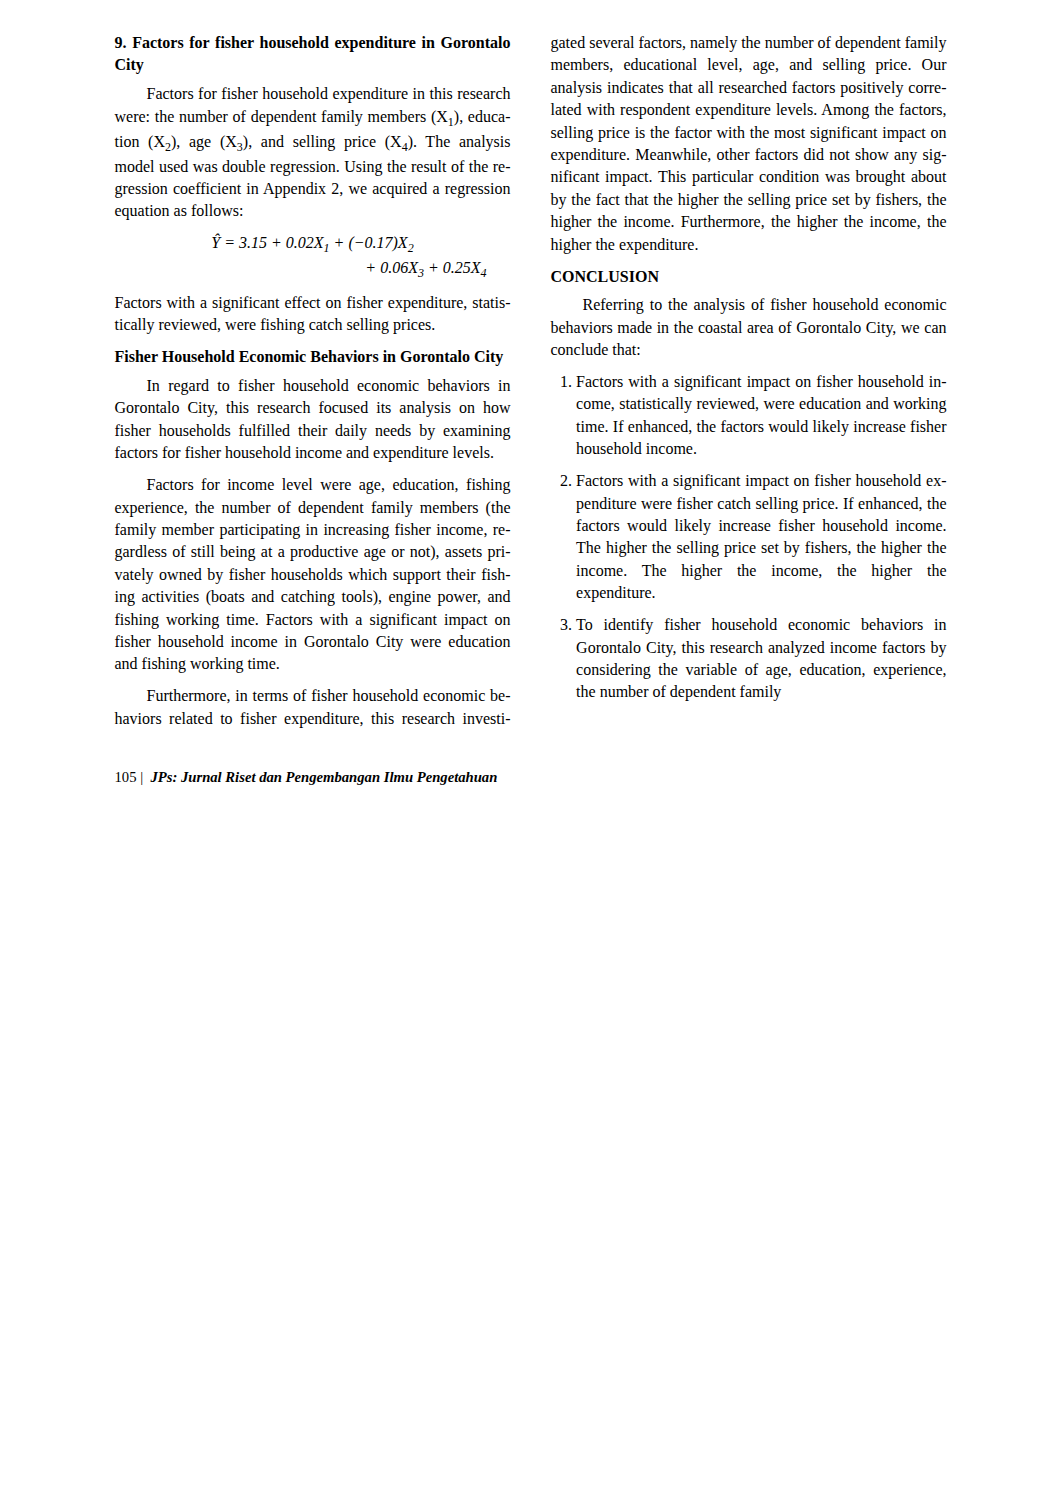9. Factors for fisher household expenditure in Gorontalo City
Factors for fisher household expenditure in this research were: the number of dependent family members (X1), education (X2), age (X3), and selling price (X4). The analysis model used was double regression. Using the result of the regression coefficient in Appendix 2, we acquired a regression equation as follows:
Ŷ = 3.15 + 0.02X1 + (−0.17)X2 + 0.06X3 + 0.25X4
Factors with a significant effect on fisher expenditure, statistically reviewed, were fishing catch selling prices.
Fisher Household Economic Behaviors in Gorontalo City
In regard to fisher household economic behaviors in Gorontalo City, this research focused its analysis on how fisher households fulfilled their daily needs by examining factors for fisher household income and expenditure levels.
Factors for income level were age, education, fishing experience, the number of dependent family members (the family member participating in increasing fisher income, regardless of still being at a productive age or not), assets privately owned by fisher households which support their fishing activities (boats and catching tools), engine power, and fishing working time. Factors with a significant impact on fisher household income in Gorontalo City were education and fishing working time.
Furthermore, in terms of fisher household economic behaviors related to fisher expenditure, this research investigated several factors, namely the number of dependent family members, educational level, age, and selling price. Our analysis indicates that all researched factors positively correlated with respondent expenditure levels. Among the factors, selling price is the factor with the most significant impact on expenditure. Meanwhile, other factors did not show any significant impact. This particular condition was brought about by the fact that the higher the selling price set by fishers, the higher the income. Furthermore, the higher the income, the higher the expenditure.
CONCLUSION
Referring to the analysis of fisher household economic behaviors made in the coastal area of Gorontalo City, we can conclude that:
Factors with a significant impact on fisher household income, statistically reviewed, were education and working time. If enhanced, the factors would likely increase fisher household income.
Factors with a significant impact on fisher household expenditure were fisher catch selling price. If enhanced, the factors would likely increase fisher household income. The higher the selling price set by fishers, the higher the income. The higher the income, the higher the expenditure.
To identify fisher household economic behaviors in Gorontalo City, this research analyzed income factors by considering the variable of age, education, experience, the number of dependent family
105 | JPs: Jurnal Riset dan Pengembangan Ilmu Pengetahuan